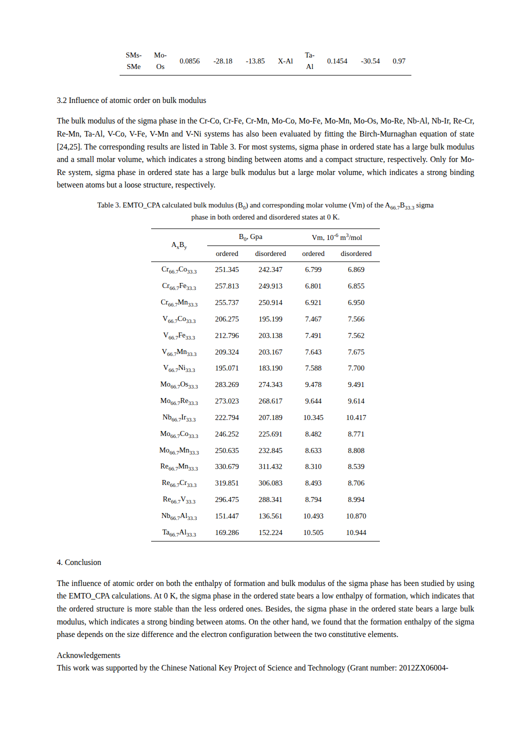| SMs- SMe | Mo- Os | 0.0856 | -28.18 | -13.85 | X-Al | Ta- Al | 0.1454 | -30.54 | 0.97 |
3.2 Influence of atomic order on bulk modulus
The bulk modulus of the sigma phase in the Cr-Co, Cr-Fe, Cr-Mn, Mo-Co, Mo-Fe, Mo-Mn, Mo-Os, Mo-Re, Nb-Al, Nb-Ir, Re-Cr, Re-Mn, Ta-Al, V-Co, V-Fe, V-Mn and V-Ni systems has also been evaluated by fitting the Birch-Murnaghan equation of state [24,25]. The corresponding results are listed in Table 3. For most systems, sigma phase in ordered state has a large bulk modulus and a small molar volume, which indicates a strong binding between atoms and a compact structure, respectively. Only for Mo-Re system, sigma phase in ordered state has a large bulk modulus but a large molar volume, which indicates a strong binding between atoms but a loose structure, respectively.
Table 3. EMTO_CPA calculated bulk modulus (B0) and corresponding molar volume (Vm) of the A66.7B33.3 sigma phase in both ordered and disordered states at 0 K.
| A x B y | B 0 , Gpa | Vm, 10 -6 m 3 /mol |
| --- | --- | --- |
| ordered | disordered | ordered | disordered |
| Cr 66.7 Co 33.3 | 251.345 | 242.347 | 6.799 | 6.869 |
| Cr 66.7 Fe 33.3 | 257.813 | 249.913 | 6.801 | 6.855 |
| Cr 66.7 Mn 33.3 | 255.737 | 250.914 | 6.921 | 6.950 |
| V 66.7 Co 33.3 | 206.275 | 195.199 | 7.467 | 7.566 |
| V 66.7 Fe 33.3 | 212.796 | 203.138 | 7.491 | 7.562 |
| V 66.7 Mn 33.3 | 209.324 | 203.167 | 7.643 | 7.675 |
| V 66.7 Ni 33.3 | 195.071 | 183.190 | 7.588 | 7.700 |
| Mo 66.7 Os 33.3 | 283.269 | 274.343 | 9.478 | 9.491 |
| Mo 66.7 Re 33.3 | 273.023 | 268.617 | 9.644 | 9.614 |
| Nb 66.7 Ir 33.3 | 222.794 | 207.189 | 10.345 | 10.417 |
| Mo 66.7 Co 33.3 | 246.252 | 225.691 | 8.482 | 8.771 |
| Mo 66.7 Mn 33.3 | 250.635 | 232.845 | 8.633 | 8.808 |
| Re 66.7 Mn 33.3 | 330.679 | 311.432 | 8.310 | 8.539 |
| Re 66.7 Cr 33.3 | 319.851 | 306.083 | 8.493 | 8.706 |
| Re 66.7 V 33.3 | 296.475 | 288.341 | 8.794 | 8.994 |
| Nb 66.7 Al 33.3 | 151.447 | 136.561 | 10.493 | 10.870 |
| Ta 66.7 Al 33.3 | 169.286 | 152.224 | 10.505 | 10.944 |
4. Conclusion
The influence of atomic order on both the enthalpy of formation and bulk modulus of the sigma phase has been studied by using the EMTO_CPA calculations. At 0 K, the sigma phase in the ordered state bears a low enthalpy of formation, which indicates that the ordered structure is more stable than the less ordered ones. Besides, the sigma phase in the ordered state bears a large bulk modulus, which indicates a strong binding between atoms. On the other hand, we found that the formation enthalpy of the sigma phase depends on the size difference and the electron configuration between the two constitutive elements.
Acknowledgements
This work was supported by the Chinese National Key Project of Science and Technology (Grant number: 2012ZX06004-